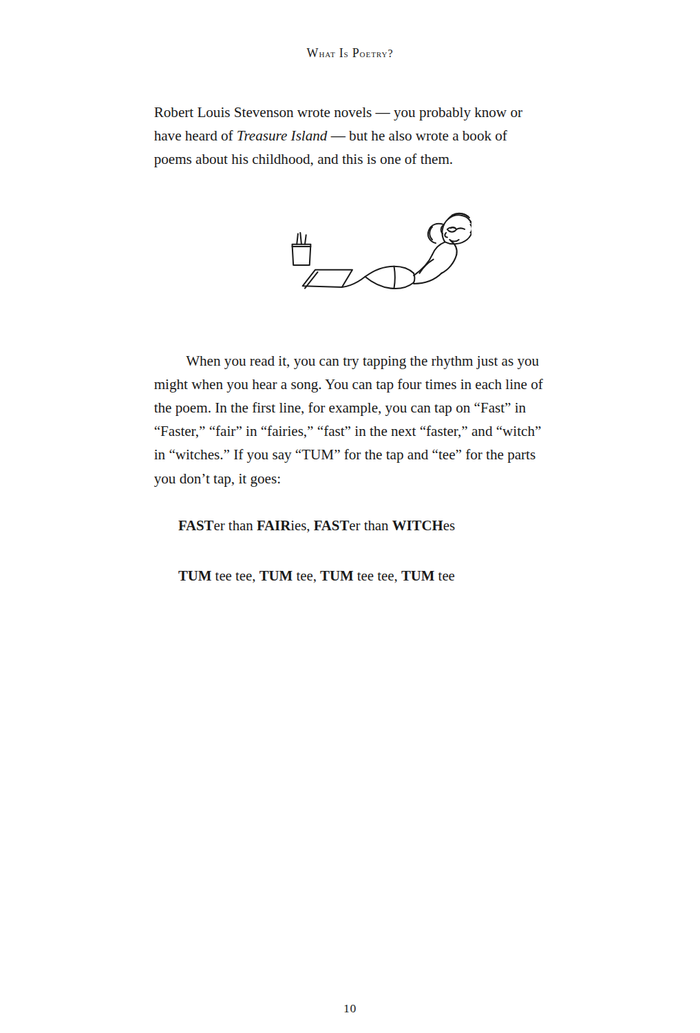What Is Poetry?
Robert Louis Stevenson wrote novels — you probably know or have heard of Treasure Island — but he also wrote a book of poems about his childhood, and this is one of them.
A girl reading a book Loose ink sketch of a girl with pigtails and glasses, lying propped on her elbows, reading an open book. Beside her are a sheet of paper and a cup of pencils.
When you read it, you can try tapping the rhythm just as you might when you hear a song. You can tap four times in each line of the poem. In the first line, for example, you can tap on “Fast” in “Faster,” “fair” in “fairies,” “fast” in the next “faster,” and “witch” in “witches.” If you say “TUM” for the tap and “tee” for the parts you don’t tap, it goes:
FASTer than FAIRies, FASTer than WITCHes
TUM tee tee, TUM tee, TUM tee tee, TUM tee
10